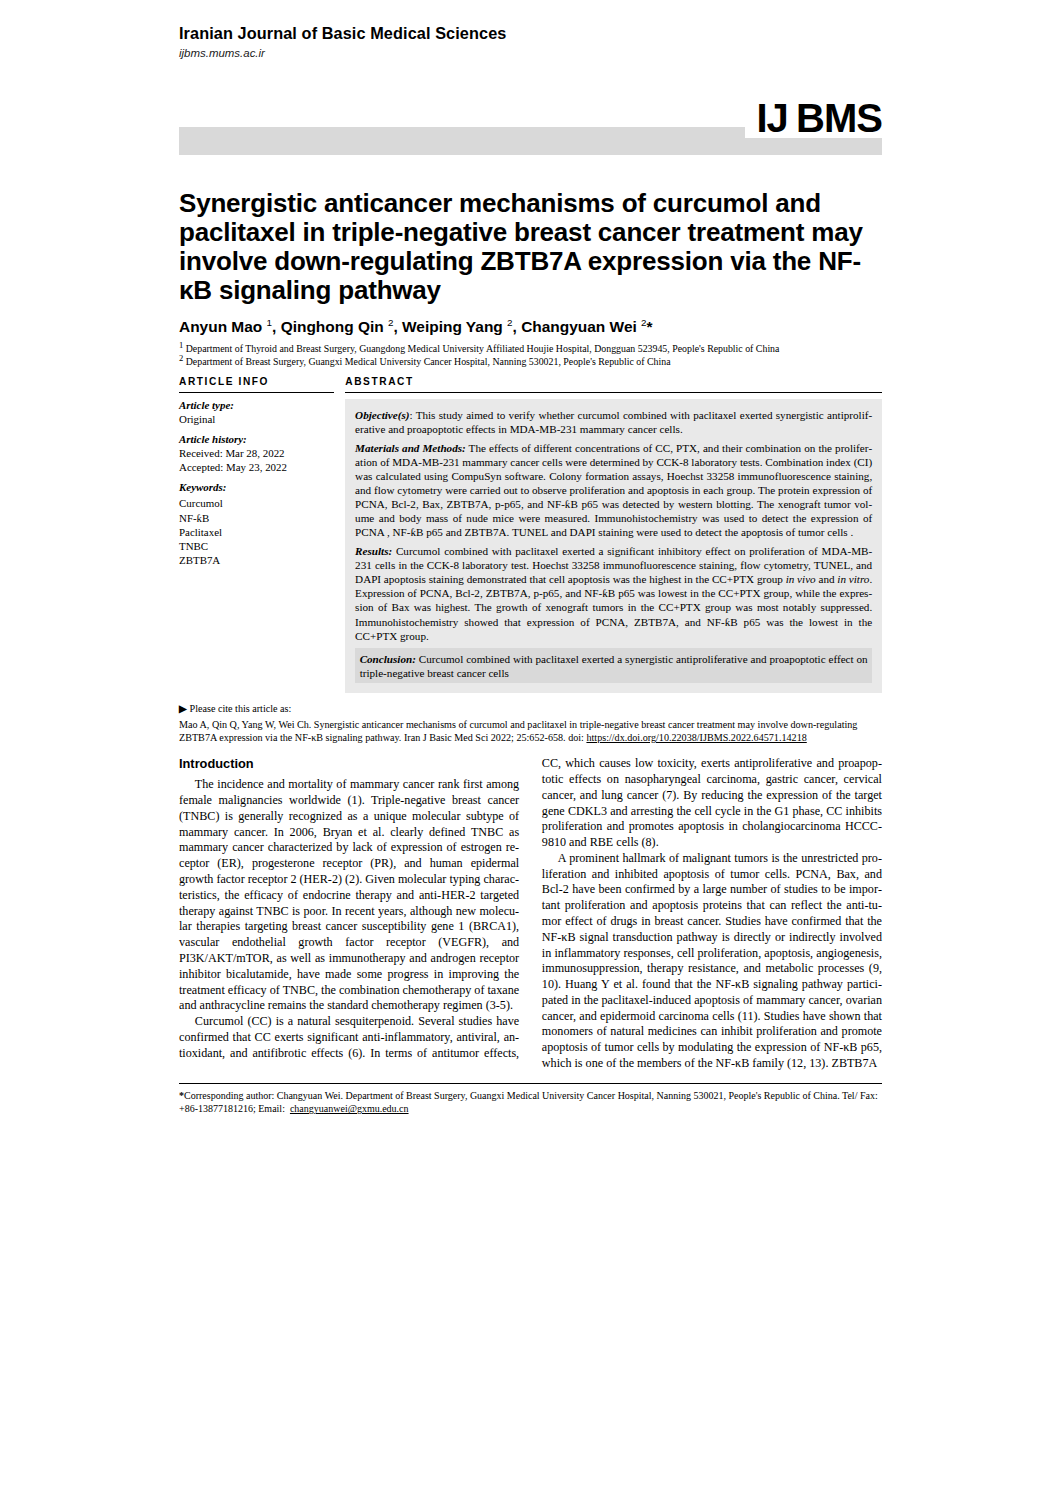Iranian Journal of Basic Medical Sciences
ijbms.mums.ac.ir
IJ BMS
Synergistic anticancer mechanisms of curcumol and paclitaxel in triple-negative breast cancer treatment may involve down-regulating ZBTB7A expression via the NF-κB signaling pathway
Anyun Mao 1, Qinghong Qin 2, Weiping Yang 2, Changyuan Wei 2*
1 Department of Thyroid and Breast Surgery, Guangdong Medical University Affiliated Houjie Hospital, Dongguan 523945, People's Republic of China
2 Department of Breast Surgery, Guangxi Medical University Cancer Hospital, Nanning 530021, People's Republic of China
Article Info
Article type: Original
Article history: Received: Mar 28, 2022 Accepted: May 23, 2022
Keywords:
Curcumol
NF-ƙB
Paclitaxel
TNBC
ZBTB7A
Abstract
Objective(s): This study aimed to verify whether curcumol combined with paclitaxel exerted synergistic antiproliferative and proapoptotic effects in MDA-MB-231 mammary cancer cells.
Materials and Methods: The effects of different concentrations of CC, PTX, and their combination on the proliferation of MDA-MB-231 mammary cancer cells were determined by CCK-8 laboratory tests. Combination index (CI) was calculated using CompuSyn software. Colony formation assays, Hoechst 33258 immunofluorescence staining, and flow cytometry were carried out to observe proliferation and apoptosis in each group. The protein expression of PCNA, Bcl-2, Bax, ZBTB7A, p-p65, and NF-ƙB p65 was detected by western blotting. The xenograft tumor volume and body mass of nude mice were measured. Immunohistochemistry was used to detect the expression of PCNA , NF-ƙB p65 and ZBTB7A. TUNEL and DAPI staining were used to detect the apoptosis of tumor cells .
Results: Curcumol combined with paclitaxel exerted a significant inhibitory effect on proliferation of MDA-MB-231 cells in the CCK-8 laboratory test. Hoechst 33258 immunofluorescence staining, flow cytometry, TUNEL, and DAPI apoptosis staining demonstrated that cell apoptosis was the highest in the CC+PTX group in vivo and in vitro. Expression of PCNA, Bcl-2, ZBTB7A, p-p65, and NF-ƙB p65 was lowest in the CC+PTX group, while the expression of Bax was highest. The growth of xenograft tumors in the CC+PTX group was most notably suppressed. Immunohistochemistry showed that expression of PCNA, ZBTB7A, and NF-ƙB p65 was the lowest in the CC+PTX group.
Conclusion: Curcumol combined with paclitaxel exerted a synergistic antiproliferative and proapoptotic effect on triple-negative breast cancer cells
▶ Please cite this article as:
Mao A, Qin Q, Yang W, Wei Ch. Synergistic anticancer mechanisms of curcumol and paclitaxel in triple-negative breast cancer treatment may involve down-regulating ZBTB7A expression via the NF-κB signaling pathway. Iran J Basic Med Sci 2022; 25:652-658. doi: https://dx.doi.org/10.22038/IJBMS.2022.64571.14218
Introduction
The incidence and mortality of mammary cancer rank first among female malignancies worldwide (1). Triple-negative breast cancer (TNBC) is generally recognized as a unique molecular subtype of mammary cancer. In 2006, Bryan et al. clearly defined TNBC as mammary cancer characterized by lack of expression of estrogen receptor (ER), progesterone receptor (PR), and human epidermal growth factor receptor 2 (HER-2) (2). Given molecular typing characteristics, the efficacy of endocrine therapy and anti-HER-2 targeted therapy against TNBC is poor. In recent years, although new molecular therapies targeting breast cancer susceptibility gene 1 (BRCA1), vascular endothelial growth factor receptor (VEGFR), and PI3K/AKT/mTOR, as well as immunotherapy and androgen receptor inhibitor bicalutamide, have made some progress in improving the treatment efficacy of TNBC, the combination chemotherapy of taxane and anthracycline remains the standard chemotherapy regimen (3-5).
Curcumol (CC) is a natural sesquiterpenoid. Several studies have confirmed that CC exerts significant anti-inflammatory, antiviral, antioxidant, and antifibrotic effects (6). In terms of antitumor effects, CC, which causes low toxicity, exerts antiproliferative and proapoptotic effects on nasopharyngeal carcinoma, gastric cancer, cervical cancer, and lung cancer (7). By reducing the expression of the target gene CDKL3 and arresting the cell cycle in the G1 phase, CC inhibits proliferation and promotes apoptosis in cholangiocarcinoma HCCC-9810 and RBE cells (8).
A prominent hallmark of malignant tumors is the unrestricted proliferation and inhibited apoptosis of tumor cells. PCNA, Bax, and Bcl-2 have been confirmed by a large number of studies to be important proliferation and apoptosis proteins that can reflect the anti-tumor effect of drugs in breast cancer. Studies have confirmed that the NF-κB signal transduction pathway is directly or indirectly involved in inflammatory responses, cell proliferation, apoptosis, angiogenesis, immunosuppression, therapy resistance, and metabolic processes (9, 10). Huang Y et al. found that the NF-κB signaling pathway participated in the paclitaxel-induced apoptosis of mammary cancer, ovarian cancer, and epidermoid carcinoma cells (11). Studies have shown that monomers of natural medicines can inhibit proliferation and promote apoptosis of tumor cells by modulating the expression of NF-κB p65, which is one of the members of the NF-κB family (12, 13). ZBTB7A
*Corresponding author: Changyuan Wei. Department of Breast Surgery, Guangxi Medical University Cancer Hospital, Nanning 530021, People's Republic of China. Tel/ Fax: +86-13877181216; Email: changyuanwei@gxmu.edu.cn